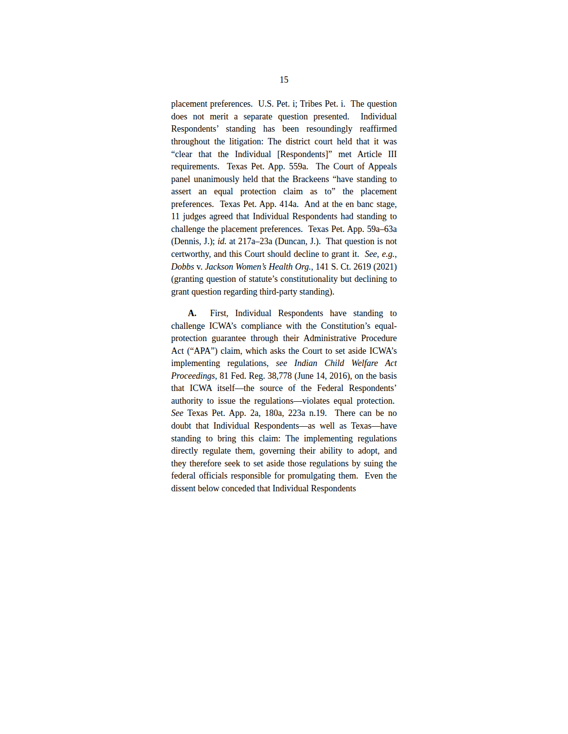15
placement preferences. U.S. Pet. i; Tribes Pet. i. The question does not merit a separate question presented. Individual Respondents’ standing has been resoundingly reaffirmed throughout the litigation: The district court held that it was “clear that the Individual [Respondents]” met Article III requirements. Texas Pet. App. 559a. The Court of Appeals panel unanimously held that the Brackeens “have standing to assert an equal protection claim as to” the placement preferences. Texas Pet. App. 414a. And at the en banc stage, 11 judges agreed that Individual Respondents had standing to challenge the placement preferences. Texas Pet. App. 59a–63a (Dennis, J.); id. at 217a–23a (Duncan, J.). That question is not certworthy, and this Court should decline to grant it. See, e.g., Dobbs v. Jackson Women’s Health Org., 141 S. Ct. 2619 (2021) (granting question of statute’s constitutionality but declining to grant question regarding third-party standing).
A. First, Individual Respondents have standing to challenge ICWA’s compliance with the Constitution’s equal-protection guarantee through their Administrative Procedure Act (“APA”) claim, which asks the Court to set aside ICWA’s implementing regulations, see Indian Child Welfare Act Proceedings, 81 Fed. Reg. 38,778 (June 14, 2016), on the basis that ICWA itself—the source of the Federal Respondents’ authority to issue the regulations—violates equal protection. See Texas Pet. App. 2a, 180a, 223a n.19. There can be no doubt that Individual Respondents—as well as Texas—have standing to bring this claim: The implementing regulations directly regulate them, governing their ability to adopt, and they therefore seek to set aside those regulations by suing the federal officials responsible for promulgating them. Even the dissent below conceded that Individual Respondents